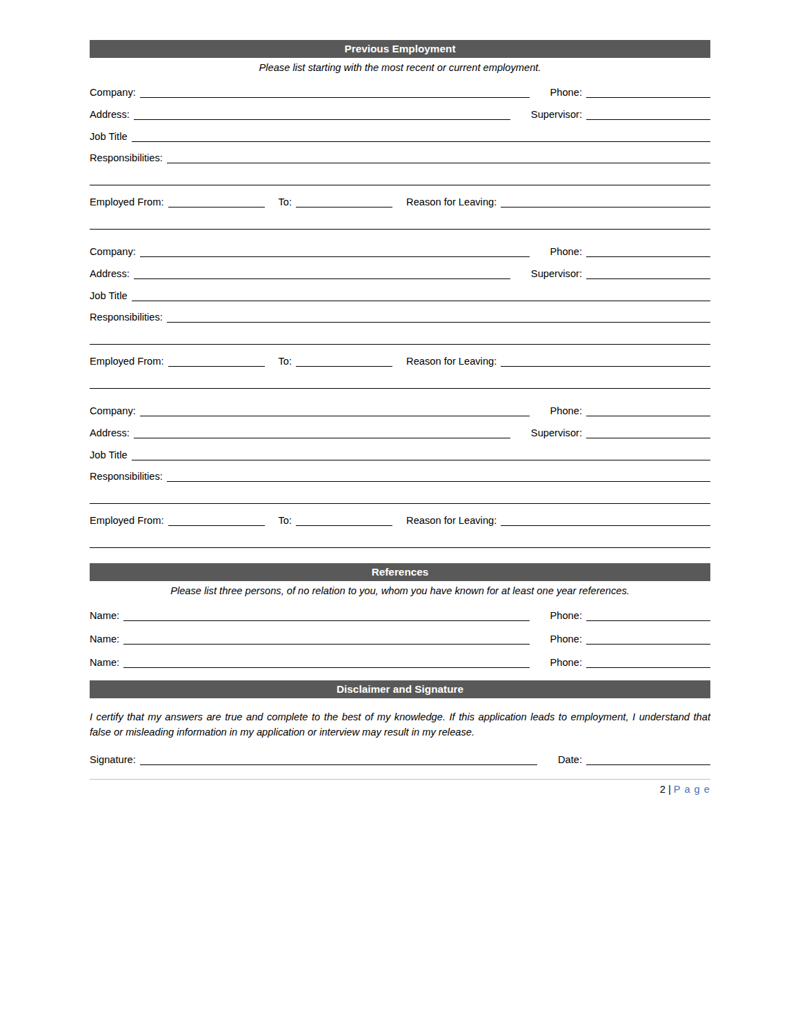Previous Employment
Please list starting with the most recent or current employment.
Company: Phone:
Address: Supervisor:
Job Title
Responsibilities:
Employed From: To: Reason for Leaving:
Company: Phone:
Address: Supervisor:
Job Title
Responsibilities:
Employed From: To: Reason for Leaving:
Company: Phone:
Address: Supervisor:
Job Title
Responsibilities:
Employed From: To: Reason for Leaving:
References
Please list three persons, of no relation to you, whom you have known for at least one year references.
Name: Phone:
Name: Phone:
Name: Phone:
Disclaimer and Signature
I certify that my answers are true and complete to the best of my knowledge. If this application leads to employment, I understand that false or misleading information in my application or interview may result in my release.
Signature: Date:
2 | P a g e